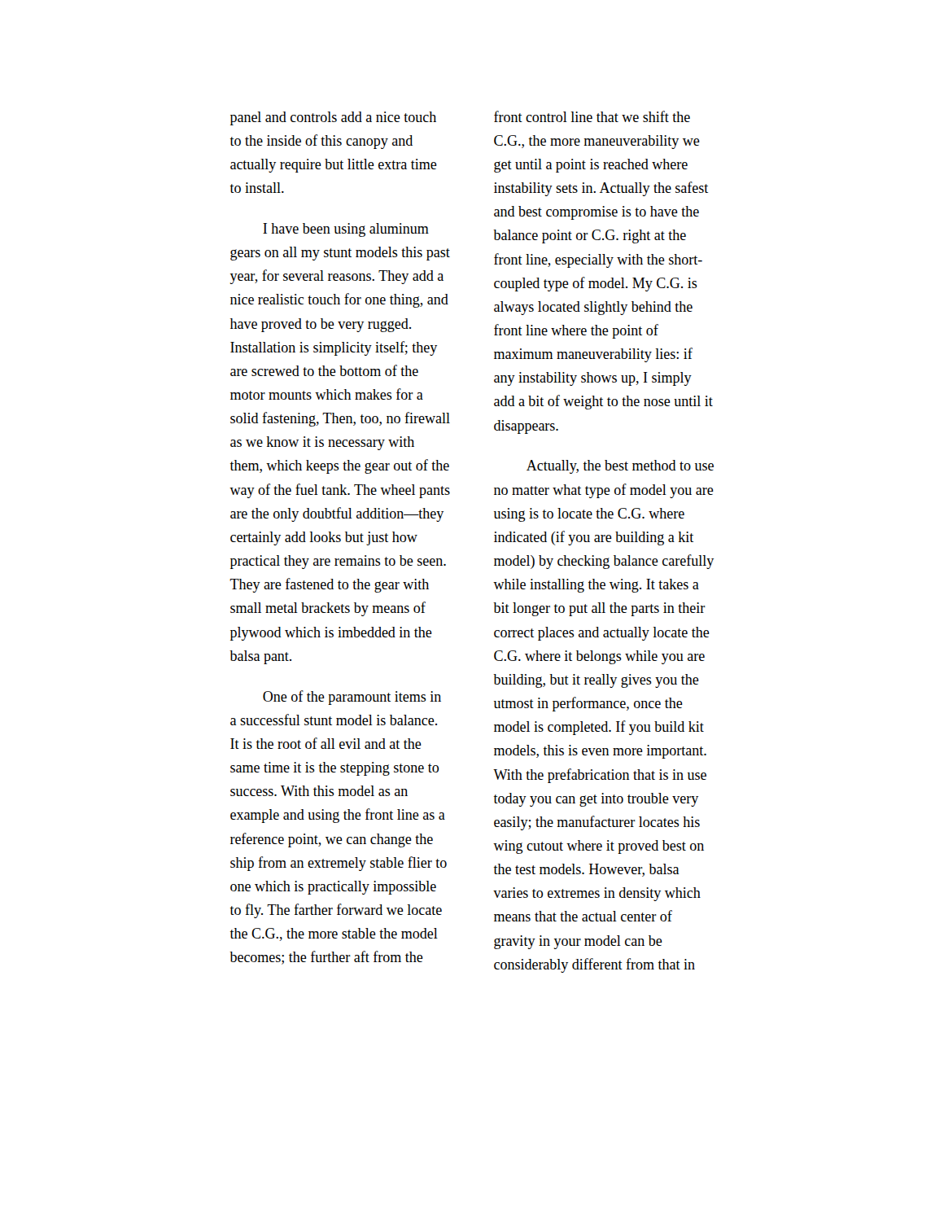panel and controls add a nice touch to the inside of this canopy and actually require but little extra time to install.
I have been using aluminum gears on all my stunt models this past year, for several reasons. They add a nice realistic touch for one thing, and have proved to be very rugged. Installation is simplicity itself; they are screwed to the bottom of the motor mounts which makes for a solid fastening, Then, too, no firewall as we know it is necessary with them, which keeps the gear out of the way of the fuel tank. The wheel pants are the only doubtful addition—they certainly add looks but just how practical they are remains to be seen. They are fastened to the gear with small metal brackets by means of plywood which is imbedded in the balsa pant.
One of the paramount items in a successful stunt model is balance. It is the root of all evil and at the same time it is the stepping stone to success. With this model as an example and using the front line as a reference point, we can change the ship from an extremely stable flier to one which is practically impossible to fly. The farther forward we locate the C.G., the more stable the model becomes; the further aft from the front control line that we shift the C.G., the more maneuverability we get until a point is reached where instability sets in. Actually the safest and best compromise is to have the balance point or C.G. right at the front line, especially with the short-coupled type of model. My C.G. is always located slightly behind the front line where the point of maximum maneuverability lies: if any instability shows up, I simply add a bit of weight to the nose until it disappears.
Actually, the best method to use no matter what type of model you are using is to locate the C.G. where indicated (if you are building a kit model) by checking balance carefully while installing the wing. It takes a bit longer to put all the parts in their correct places and actually locate the C.G. where it belongs while you are building, but it really gives you the utmost in performance, once the model is completed. If you build kit models, this is even more important. With the prefabrication that is in use today you can get into trouble very easily; the manufacturer locates his wing cutout where it proved best on the test models. However, balsa varies to extremes in density which means that the actual center of gravity in your model can be considerably different from that in